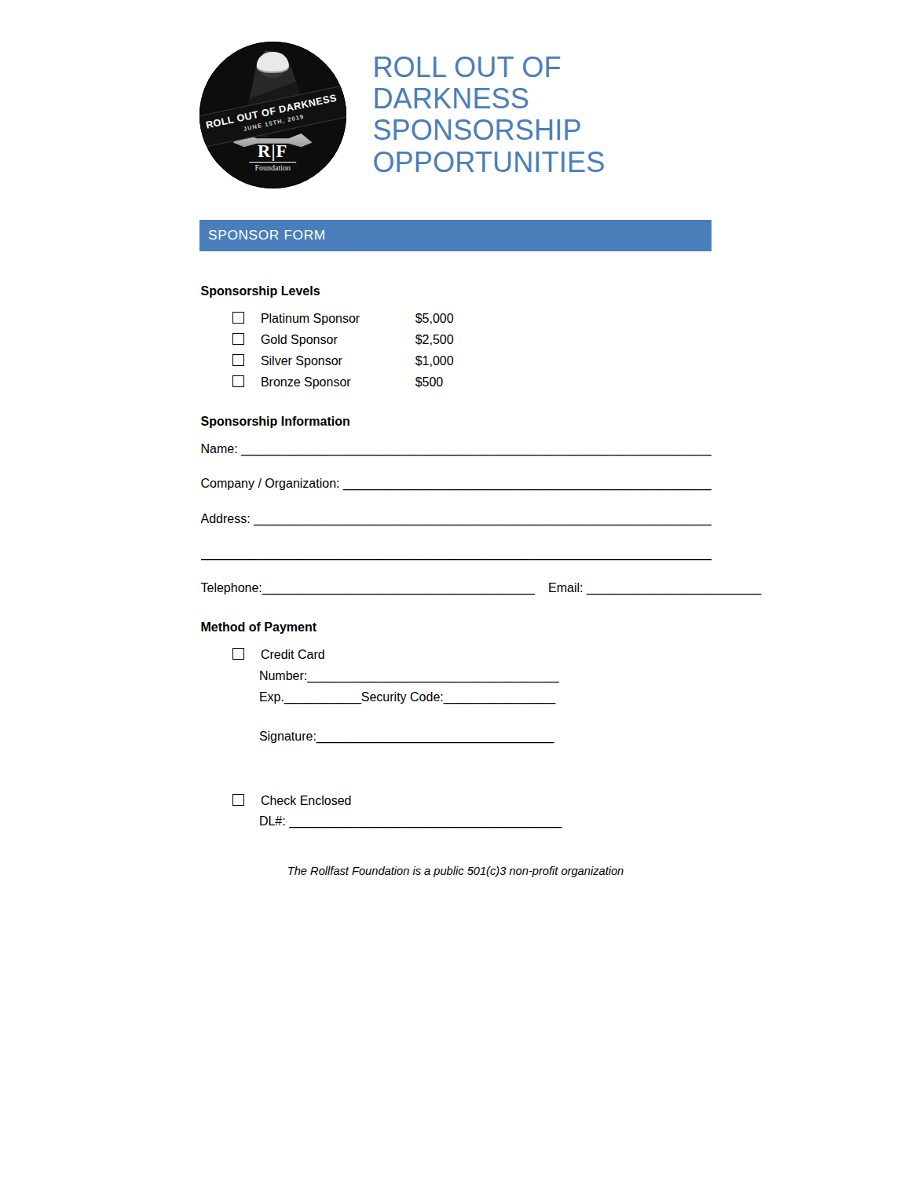Roll Out of DarknessJune 15th, 2019
R|F
Foundation
ROLL OUT OF DARKNESS
SPONSORSHIP OPPORTUNITIES
SPONSOR FORM
Sponsorship Levels
Platinum Sponsor$5,000
Gold Sponsor$2,500
Silver Sponsor$1,000
Bronze Sponsor$500
Sponsorship Information
Name: _______________________________________________________________________________
Company / Organization: _______________________________________________________
Address: _____________________________________________________________________________
_______________________________________________________________________________________
Telephone:_______________________________________
Email: _________________________
Method of Payment
Credit Card
Number:____________________________________
Exp.___________Security Code:________________
Signature:__________________________________
Check Enclosed
DL#: _______________________________________
The Rollfast Foundation is a public 501(c)3 non-profit organization